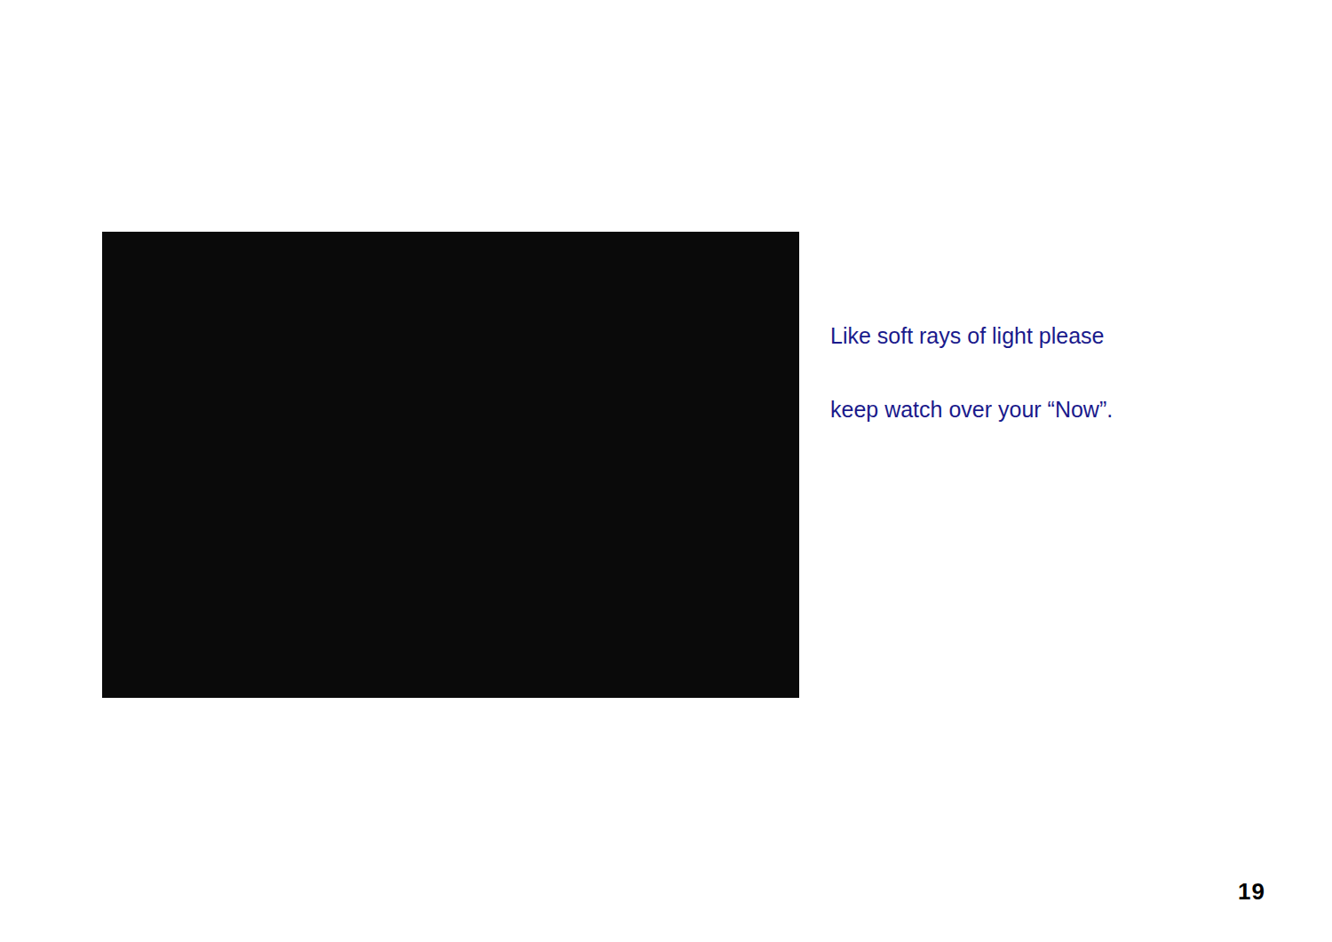Like soft rays of light please
keep watch over your “Now”.
19